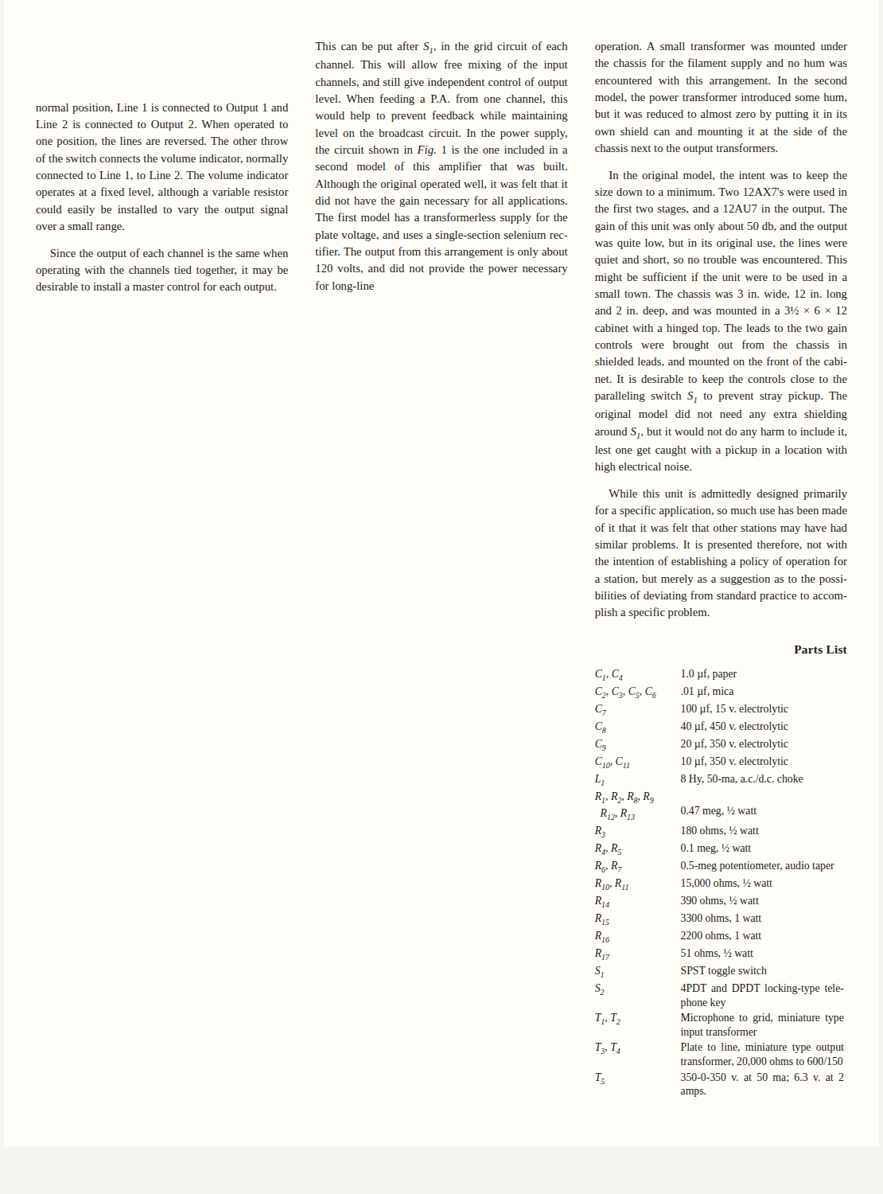normal position, Line 1 is connected to Output 1 and Line 2 is connected to Output 2. When operated to one position, the lines are reversed. The other throw of the switch connects the volume indicator, normally connected to Line 1, to Line 2. The volume indicator operates at a fixed level, although a variable resistor could easily be installed to vary the output signal over a small range.
Since the output of each channel is the same when operating with the channels tied together, it may be desirable to install a master control for each output.
This can be put after S1, in the grid circuit of each channel. This will allow free mixing of the input channels, and still give independent control of output level. When feeding a P.A. from one channel, this would help to prevent feedback while maintaining level on the broadcast circuit. In the power supply, the circuit shown in Fig. 1 is the one included in a second model of this amplifier that was built. Although the original operated well, it was felt that it did not have the gain necessary for all applications. The first model has a transformerless supply for the plate voltage, and uses a single-section selenium rectifier. The output from this arrangement is only about 120 volts, and did not provide the power necessary for long-line
operation. A small transformer was mounted under the chassis for the filament supply and no hum was encountered with this arrangement. In the second model, the power transformer introduced some hum, but it was reduced to almost zero by putting it in its own shield can and mounting it at the side of the chassis next to the output transformers.
In the original model, the intent was to keep the size down to a minimum. Two 12AX7's were used in the first two stages, and a 12AU7 in the output. The gain of this unit was only about 50 db, and the output was quite low, but in its original use, the lines were quiet and short, so no trouble was encountered. This might be sufficient if the unit were to be used in a small town. The chassis was 3 in. wide, 12 in. long and 2 in. deep, and was mounted in a 3½ × 6 × 12 cabinet with a hinged top. The leads to the two gain controls were brought out from the chassis in shielded leads, and mounted on the front of the cabinet. It is desirable to keep the controls close to the paralleling switch S1 to prevent stray pickup. The original model did not need any extra shielding around S1, but it would not do any harm to include it, lest one get caught with a pickup in a location with high electrical noise.
While this unit is admittedly designed primarily for a specific application, so much use has been made of it that it was felt that other stations may have had similar problems. It is presented therefore, not with the intention of establishing a policy of operation for a station, but merely as a suggestion as to the possibilities of deviating from standard practice to accomplish a specific problem.
Parts List
| C 1 , C 4 | 1.0 µf, paper |
| C 2 , C 3 , C 5 , C 6 | .01 µf, mica |
| C 7 | 100 µf, 15 v. electrolytic |
| C 8 | 40 µf, 450 v. electrolytic |
| C 9 | 20 µf, 350 v. electrolytic |
| C 10 , C 11 | 10 µf, 350 v. electrolytic |
| L 1 | 8 Hy, 50-ma, a.c./d.c. choke |
| R 1 , R 2 , R 8 , R 9 R 12 , R 13 | 0.47 meg, ½ watt |
| R 3 | 180 ohms, ½ watt |
| R 4 , R 5 | 0.1 meg, ½ watt |
| R 6 , R 7 | 0.5-meg potentiometer, audio taper |
| R 10 , R 11 | 15,000 ohms, ½ watt |
| R 14 | 390 ohms, ½ watt |
| R 15 | 3300 ohms, 1 watt |
| R 16 | 2200 ohms, 1 watt |
| R 17 | 51 ohms, ½ watt |
| S 1 | SPST toggle switch |
| S 2 | 4PDT and DPDT locking-type telephone key |
| T 1 , T 2 | Microphone to grid, miniature type input transformer |
| T 3 , T 4 | Plate to line, miniature type output transformer, 20,000 ohms to 600/150 |
| T 5 | 350-0-350 v. at 50 ma; 6.3 v. at 2 amps. |